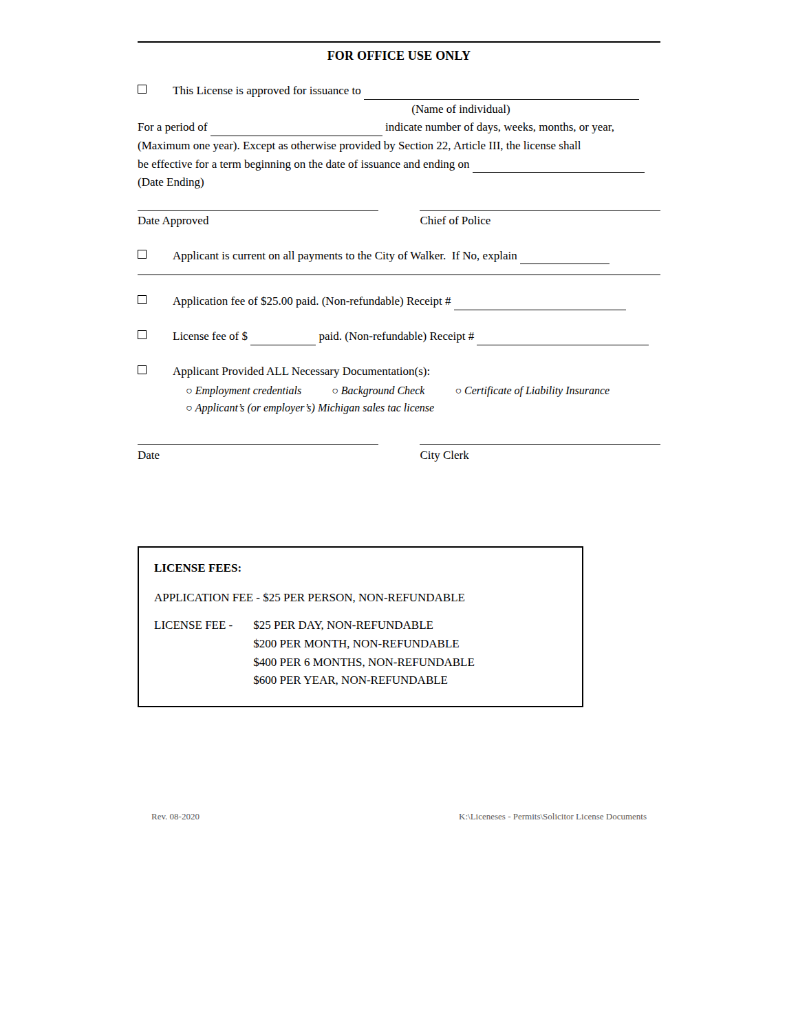FOR OFFICE USE ONLY
This License is approved for issuance to
(Name of individual)
For a period of indicate number of days, weeks, months, or year,
(Maximum one year). Except as otherwise provided by Section 22, Article III, the license shall
be effective for a term beginning on the date of issuance and ending on
(Date Ending)
Date Approved
Chief of Police
Applicant is current on all payments to the City of Walker. If No, explain
Application fee of $25.00 paid. (Non-refundable) Receipt #
License fee of $ paid. (Non-refundable) Receipt #
Applicant Provided ALL Necessary Documentation(s):
○Employment credentials ○Background Check ○Certificate of Liability Insurance ○Applicant’s (or employer’s) Michigan sales tac license
Date
City Clerk
LICENSE FEES:
APPLICATION FEE - $25 PER PERSON, NON-REFUNDABLE
| LICENSE FEE - | $25 PER DAY, NON-REFUNDABLE |
| | $200 PER MONTH, NON-REFUNDABLE |
| | $400 PER 6 MONTHS, NON-REFUNDABLE |
| | $600 PER YEAR, NON-REFUNDABLE |
Rev. 08-2020 K:\Liceneses - Permits\Solicitor License Documents